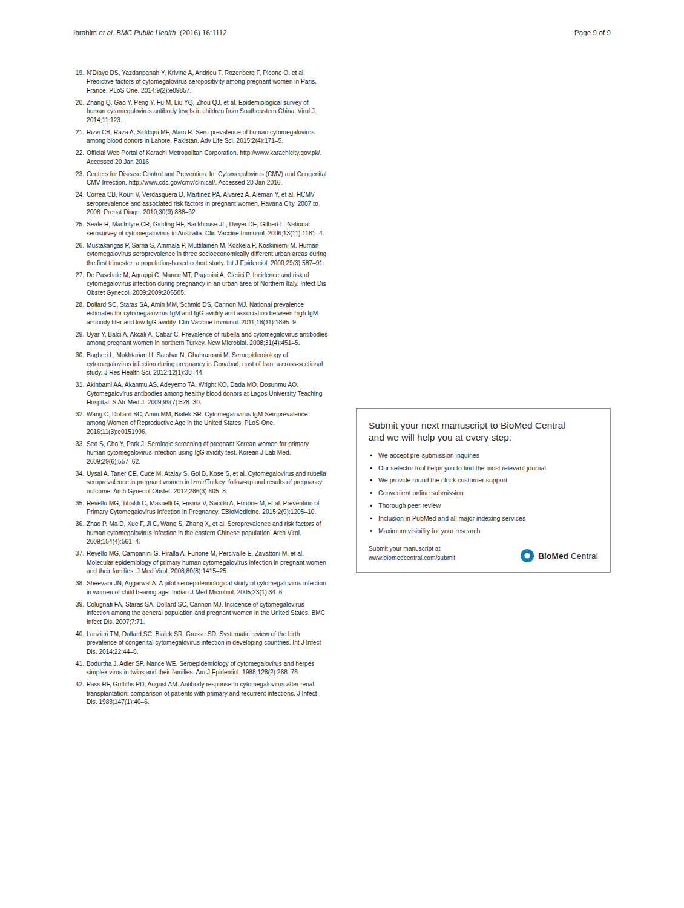Ibrahim et al. BMC Public Health (2016) 16:1112
Page 9 of 9
19. N’Diaye DS, Yazdanpanah Y, Krivine A, Andrieu T, Rozenberg F, Picone O, et al. Predictive factors of cytomegalovirus seropositivity among pregnant women in Paris, France. PLoS One. 2014;9(2):e89857.
20. Zhang Q, Gao Y, Peng Y, Fu M, Liu YQ, Zhou QJ, et al. Epidemiological survey of human cytomegalovirus antibody levels in children from Southeastern China. Virol J. 2014;11:123.
21. Rizvi CB, Raza A, Siddiqui MF, Alam R. Sero-prevalence of human cytomegalovirus among blood donors in Lahore, Pakistan. Adv Life Sci. 2015;2(4):171–5.
22. Official Web Portal of Karachi Metropolitan Corporation. http://www.karachicity.gov.pk/. Accessed 20 Jan 2016.
23. Centers for Disease Control and Prevention. In: Cytomegalovirus (CMV) and Congenital CMV Infection. http://www.cdc.gov/cmv/clinical/. Accessed 20 Jan 2016.
24. Correa CB, Kouri V, Verdasquera D, Martinez PA, Alvarez A, Aleman Y, et al. HCMV seroprevalence and associated risk factors in pregnant women, Havana City, 2007 to 2008. Prenat Diagn. 2010;30(9):888–92.
25. Seale H, MacIntyre CR, Gidding HF, Backhouse JL, Dwyer DE, Gilbert L. National serosurvey of cytomegalovirus in Australia. Clin Vaccine Immunol. 2006;13(11):1181–4.
26. Mustakangas P, Sarna S, Ammala P, Muttilainen M, Koskela P, Koskiniemi M. Human cytomegalovirus seroprevalence in three socioeconomically different urban areas during the first trimester: a population-based cohort study. Int J Epidemiol. 2000;29(3):587–91.
27. De Paschale M, Agrappi C, Manco MT, Paganini A, Clerici P. Incidence and risk of cytomegalovirus infection during pregnancy in an urban area of Northern Italy. Infect Dis Obstet Gynecol. 2009;2009:206505.
28. Dollard SC, Staras SA, Amin MM, Schmid DS, Cannon MJ. National prevalence estimates for cytomegalovirus IgM and IgG avidity and association between high IgM antibody titer and low IgG avidity. Clin Vaccine Immunol. 2011;18(11):1895–9.
29. Uyar Y, Balci A, Akcali A, Cabar C. Prevalence of rubella and cytomegalovirus antibodies among pregnant women in northern Turkey. New Microbiol. 2008;31(4):451–5.
30. Bagheri L, Mokhtarian H, Sarshar N, Ghahramani M. Seroepidemiology of cytomegalovirus infection during pregnancy in Gonabad, east of Iran: a cross-sectional study. J Res Health Sci. 2012;12(1):38–44.
31. Akinbami AA, Akanmu AS, Adeyemo TA, Wright KO, Dada MO, Dosunmu AO. Cytomegalovirus antibodies among healthy blood donors at Lagos University Teaching Hospital. S Afr Med J. 2009;99(7):528–30.
32. Wang C, Dollard SC, Amin MM, Bialek SR. Cytomegalovirus IgM Seroprevalence among Women of Reproductive Age in the United States. PLoS One. 2016;11(3):e0151996.
33. Seo S, Cho Y, Park J. Serologic screening of pregnant Korean women for primary human cytomegalovirus infection using IgG avidity test. Korean J Lab Med. 2009;29(6):557–62.
34. Uysal A, Taner CE, Cuce M, Atalay S, Gol B, Kose S, et al. Cytomegalovirus and rubella seroprevalence in pregnant women in Izmir/Turkey: follow-up and results of pregnancy outcome. Arch Gynecol Obstet. 2012;286(3):605–8.
35. Revello MG, Tibaldi C, Masuelli G, Frisina V, Sacchi A, Furione M, et al. Prevention of Primary Cytomegalovirus Infection in Pregnancy. EBioMedicine. 2015;2(9):1205–10.
36. Zhao P, Ma D, Xue F, Ji C, Wang S, Zhang X, et al. Seroprevalence and risk factors of human cytomegalovirus infection in the eastern Chinese population. Arch Virol. 2009;154(4):561–4.
37. Revello MG, Campanini G, Piralla A, Furione M, Percivalle E, Zavattoni M, et al. Molecular epidemiology of primary human cytomegalovirus infection in pregnant women and their families. J Med Virol. 2008;80(8):1415–25.
38. Sheevani JN, Aggarwal A. A pilot seroepidemiological study of cytomegalovirus infection in women of child bearing age. Indian J Med Microbiol. 2005;23(1):34–6.
39. Colugnati FA, Staras SA, Dollard SC, Cannon MJ. Incidence of cytomegalovirus infection among the general population and pregnant women in the United States. BMC Infect Dis. 2007;7:71.
40. Lanzieri TM, Dollard SC, Bialek SR, Grosse SD. Systematic review of the birth prevalence of congenital cytomegalovirus infection in developing countries. Int J Infect Dis. 2014;22:44–8.
41. Bodurtha J, Adler SP, Nance WE. Seroepidemiology of cytomegalovirus and herpes simplex virus in twins and their families. Am J Epidemiol. 1988;128(2):268–76.
42. Pass RF, Griffiths PD, August AM. Antibody response to cytomegalovirus after renal transplantation: comparison of patients with primary and recurrent infections. J Infect Dis. 1983;147(1):40–6.
Submit your next manuscript to BioMed Central
and we will help you at every step:
We accept pre-submission inquiries
Our selector tool helps you to find the most relevant journal
We provide round the clock customer support
Convenient online submission
Thorough peer review
Inclusion in PubMed and all major indexing services
Maximum visibility for your research
Submit your manuscript at www.biomedcentral.com/submit
BioMed Central